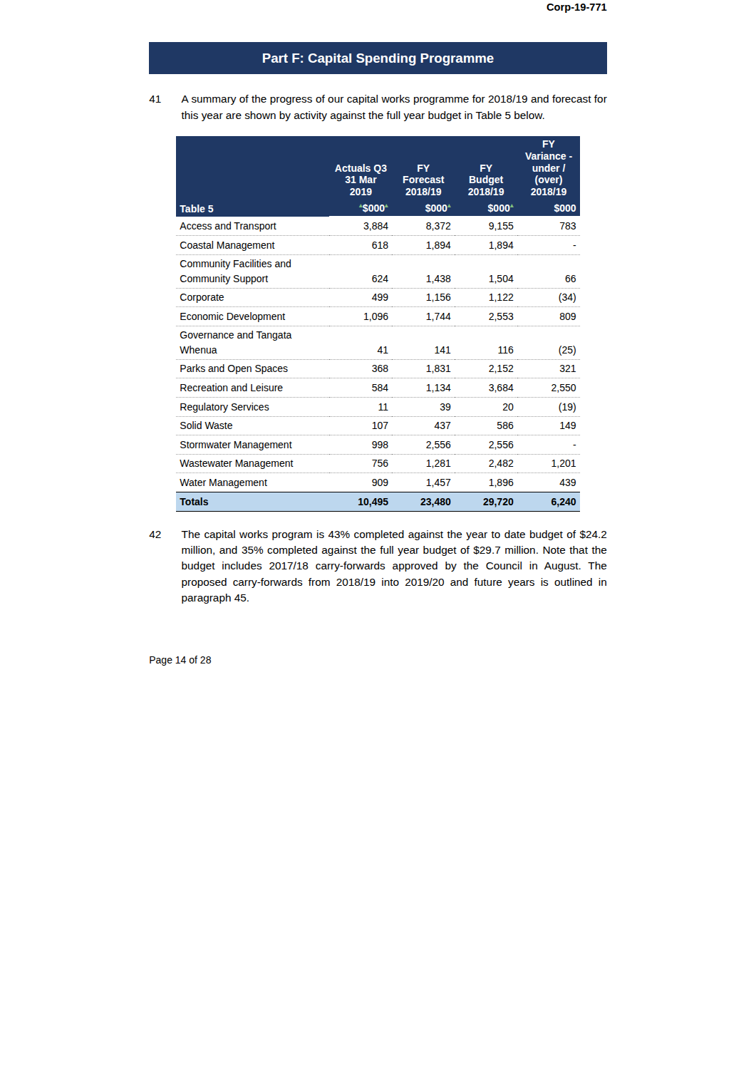Corp-19-771
Part F: Capital Spending Programme
41
A summary of the progress of our capital works programme for 2018/19 and forecast for this year are shown by activity against the full year budget in Table 5 below.
| Table 5 | Actuals Q3 31 Mar 2019 | FY Forecast 2018/19 | FY Budget 2018/19 | FY Variance - under / (over) 2018/19 |
| --- | --- | --- | --- | --- |
| ▴ $000 ▴ | $000 ▴ | $000 ▴ | $000 |
| Access and Transport | 3,884 | 8,372 | 9,155 | 783 |
| Coastal Management | 618 | 1,894 | 1,894 | - |
| Community Facilities and Community Support | 624 | 1,438 | 1,504 | 66 |
| Corporate | 499 | 1,156 | 1,122 | (34) |
| Economic Development | 1,096 | 1,744 | 2,553 | 809 |
| Governance and Tangata Whenua | 41 | 141 | 116 | (25) |
| Parks and Open Spaces | 368 | 1,831 | 2,152 | 321 |
| Recreation and Leisure | 584 | 1,134 | 3,684 | 2,550 |
| Regulatory Services | 11 | 39 | 20 | (19) |
| Solid Waste | 107 | 437 | 586 | 149 |
| Stormwater Management | 998 | 2,556 | 2,556 | - |
| Wastewater Management | 756 | 1,281 | 2,482 | 1,201 |
| Water Management | 909 | 1,457 | 1,896 | 439 |
| Totals | 10,495 | 23,480 | 29,720 | 6,240 |
42
The capital works program is 43% completed against the year to date budget of $24.2 million, and 35% completed against the full year budget of $29.7 million. Note that the budget includes 2017/18 carry-forwards approved by the Council in August. The proposed carry-forwards from 2018/19 into 2019/20 and future years is outlined in paragraph 45.
Page 14 of 28